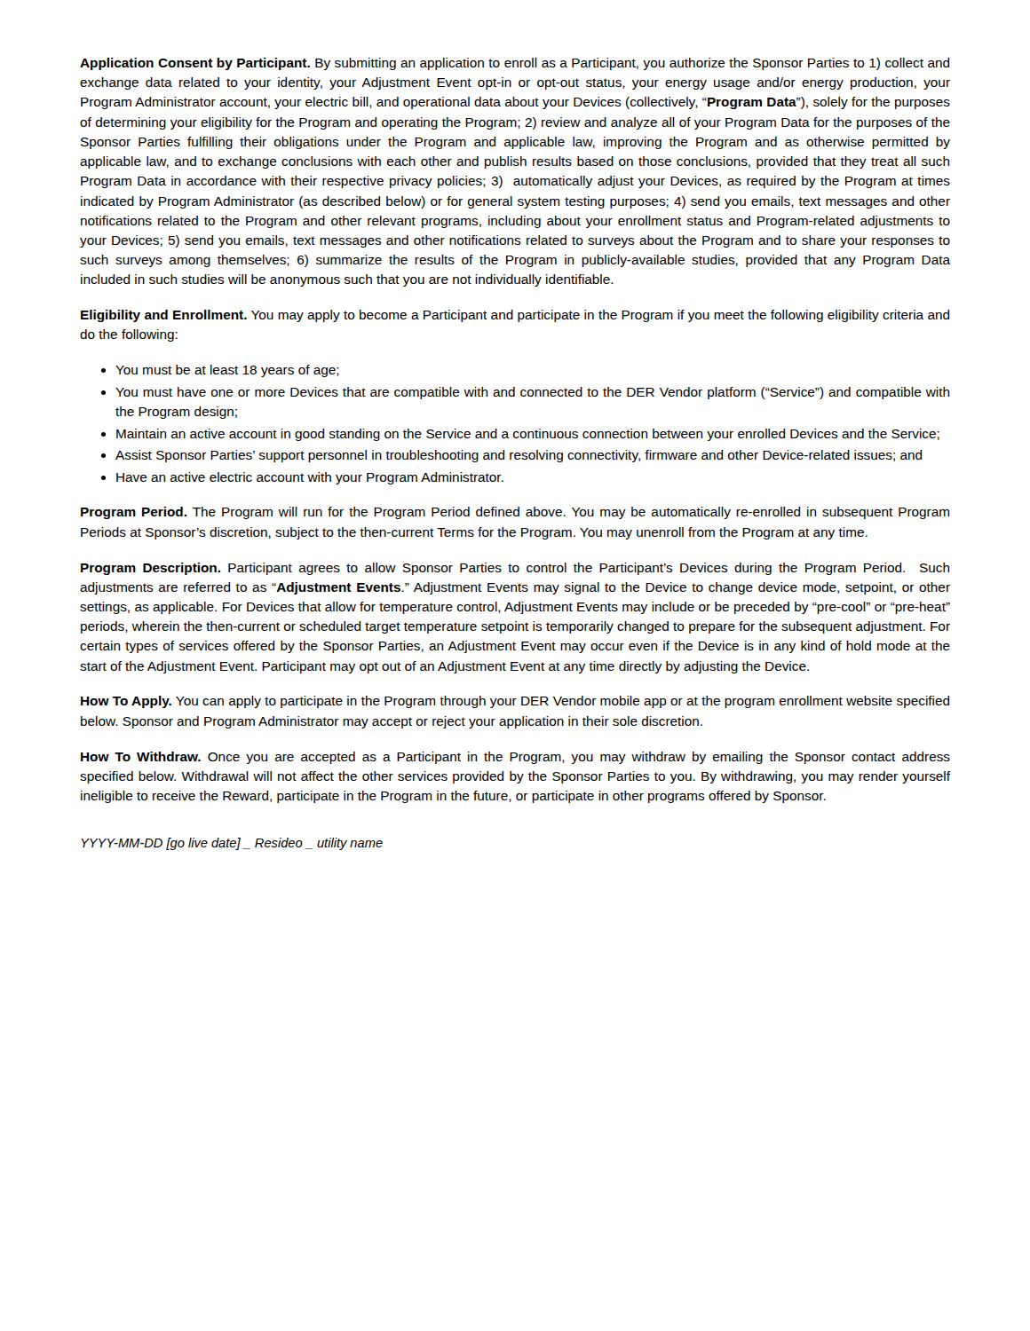Application Consent by Participant. By submitting an application to enroll as a Participant, you authorize the Sponsor Parties to 1) collect and exchange data related to your identity, your Adjustment Event opt-in or opt-out status, your energy usage and/or energy production, your Program Administrator account, your electric bill, and operational data about your Devices (collectively, “Program Data”), solely for the purposes of determining your eligibility for the Program and operating the Program; 2) review and analyze all of your Program Data for the purposes of the Sponsor Parties fulfilling their obligations under the Program and applicable law, improving the Program and as otherwise permitted by applicable law, and to exchange conclusions with each other and publish results based on those conclusions, provided that they treat all such Program Data in accordance with their respective privacy policies; 3) automatically adjust your Devices, as required by the Program at times indicated by Program Administrator (as described below) or for general system testing purposes; 4) send you emails, text messages and other notifications related to the Program and other relevant programs, including about your enrollment status and Program-related adjustments to your Devices; 5) send you emails, text messages and other notifications related to surveys about the Program and to share your responses to such surveys among themselves; 6) summarize the results of the Program in publicly-available studies, provided that any Program Data included in such studies will be anonymous such that you are not individually identifiable.
Eligibility and Enrollment. You may apply to become a Participant and participate in the Program if you meet the following eligibility criteria and do the following:
You must be at least 18 years of age;
You must have one or more Devices that are compatible with and connected to the DER Vendor platform (“Service”) and compatible with the Program design;
Maintain an active account in good standing on the Service and a continuous connection between your enrolled Devices and the Service;
Assist Sponsor Parties’ support personnel in troubleshooting and resolving connectivity, firmware and other Device-related issues; and
Have an active electric account with your Program Administrator.
Program Period. The Program will run for the Program Period defined above. You may be automatically re-enrolled in subsequent Program Periods at Sponsor’s discretion, subject to the then-current Terms for the Program. You may unenroll from the Program at any time.
Program Description. Participant agrees to allow Sponsor Parties to control the Participant’s Devices during the Program Period. Such adjustments are referred to as “Adjustment Events.” Adjustment Events may signal to the Device to change device mode, setpoint, or other settings, as applicable. For Devices that allow for temperature control, Adjustment Events may include or be preceded by “pre-cool” or “pre-heat” periods, wherein the then-current or scheduled target temperature setpoint is temporarily changed to prepare for the subsequent adjustment. For certain types of services offered by the Sponsor Parties, an Adjustment Event may occur even if the Device is in any kind of hold mode at the start of the Adjustment Event. Participant may opt out of an Adjustment Event at any time directly by adjusting the Device.
How To Apply. You can apply to participate in the Program through your DER Vendor mobile app or at the program enrollment website specified below. Sponsor and Program Administrator may accept or reject your application in their sole discretion.
How To Withdraw. Once you are accepted as a Participant in the Program, you may withdraw by emailing the Sponsor contact address specified below. Withdrawal will not affect the other services provided by the Sponsor Parties to you. By withdrawing, you may render yourself ineligible to receive the Reward, participate in the Program in the future, or participate in other programs offered by Sponsor.
YYYY-MM-DD [go live date] _ Resideo _ utility name